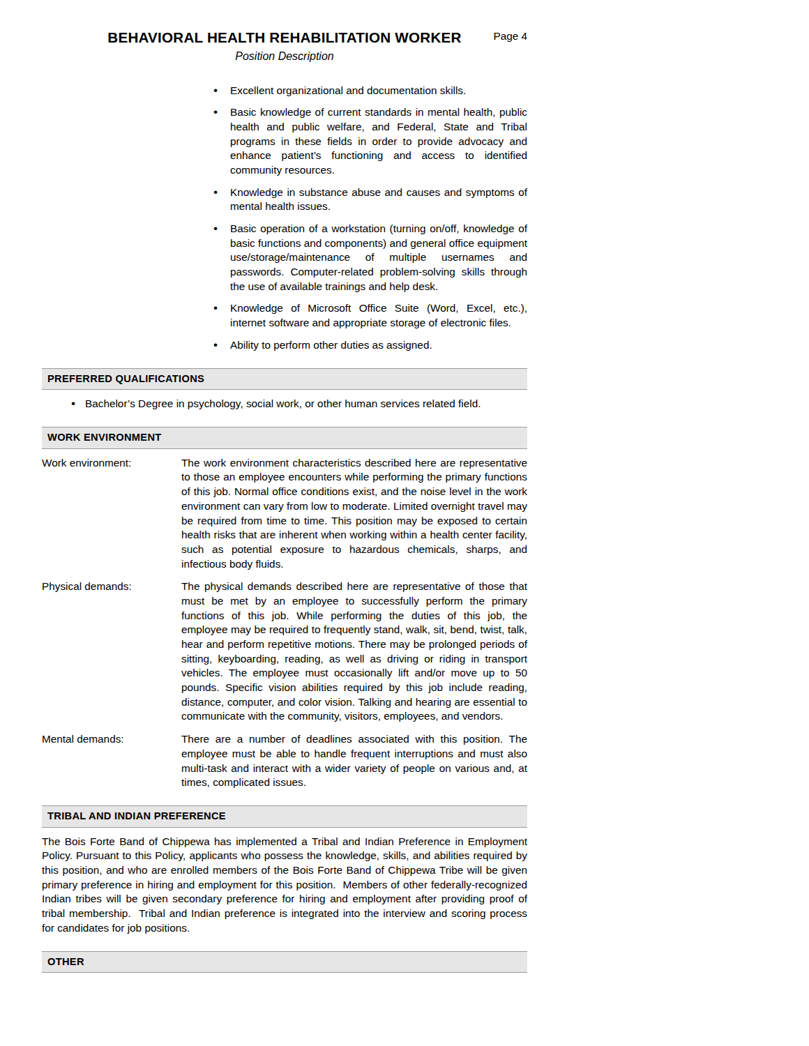Page 4
BEHAVIORAL HEALTH REHABILITATION WORKER
Position Description
Excellent organizational and documentation skills.
Basic knowledge of current standards in mental health, public health and public welfare, and Federal, State and Tribal programs in these fields in order to provide advocacy and enhance patient’s functioning and access to identified community resources.
Knowledge in substance abuse and causes and symptoms of mental health issues.
Basic operation of a workstation (turning on/off, knowledge of basic functions and components) and general office equipment use/storage/maintenance of multiple usernames and passwords. Computer-related problem-solving skills through the use of available trainings and help desk.
Knowledge of Microsoft Office Suite (Word, Excel, etc.), internet software and appropriate storage of electronic files.
Ability to perform other duties as assigned.
PREFERRED QUALIFICATIONS
Bachelor’s Degree in psychology, social work, or other human services related field.
WORK ENVIRONMENT
Work environment:
The work environment characteristics described here are representative to those an employee encounters while performing the primary functions of this job. Normal office conditions exist, and the noise level in the work environment can vary from low to moderate. Limited overnight travel may be required from time to time. This position may be exposed to certain health risks that are inherent when working within a health center facility, such as potential exposure to hazardous chemicals, sharps, and infectious body fluids.
Physical demands:
The physical demands described here are representative of those that must be met by an employee to successfully perform the primary functions of this job. While performing the duties of this job, the employee may be required to frequently stand, walk, sit, bend, twist, talk, hear and perform repetitive motions. There may be prolonged periods of sitting, keyboarding, reading, as well as driving or riding in transport vehicles. The employee must occasionally lift and/or move up to 50 pounds. Specific vision abilities required by this job include reading, distance, computer, and color vision. Talking and hearing are essential to communicate with the community, visitors, employees, and vendors.
Mental demands:
There are a number of deadlines associated with this position. The employee must be able to handle frequent interruptions and must also multi-task and interact with a wider variety of people on various and, at times, complicated issues.
TRIBAL AND INDIAN PREFERENCE
The Bois Forte Band of Chippewa has implemented a Tribal and Indian Preference in Employment Policy. Pursuant to this Policy, applicants who possess the knowledge, skills, and abilities required by this position, and who are enrolled members of the Bois Forte Band of Chippewa Tribe will be given primary preference in hiring and employment for this position. Members of other federally-recognized Indian tribes will be given secondary preference for hiring and employment after providing proof of tribal membership. Tribal and Indian preference is integrated into the interview and scoring process for candidates for job positions.
OTHER